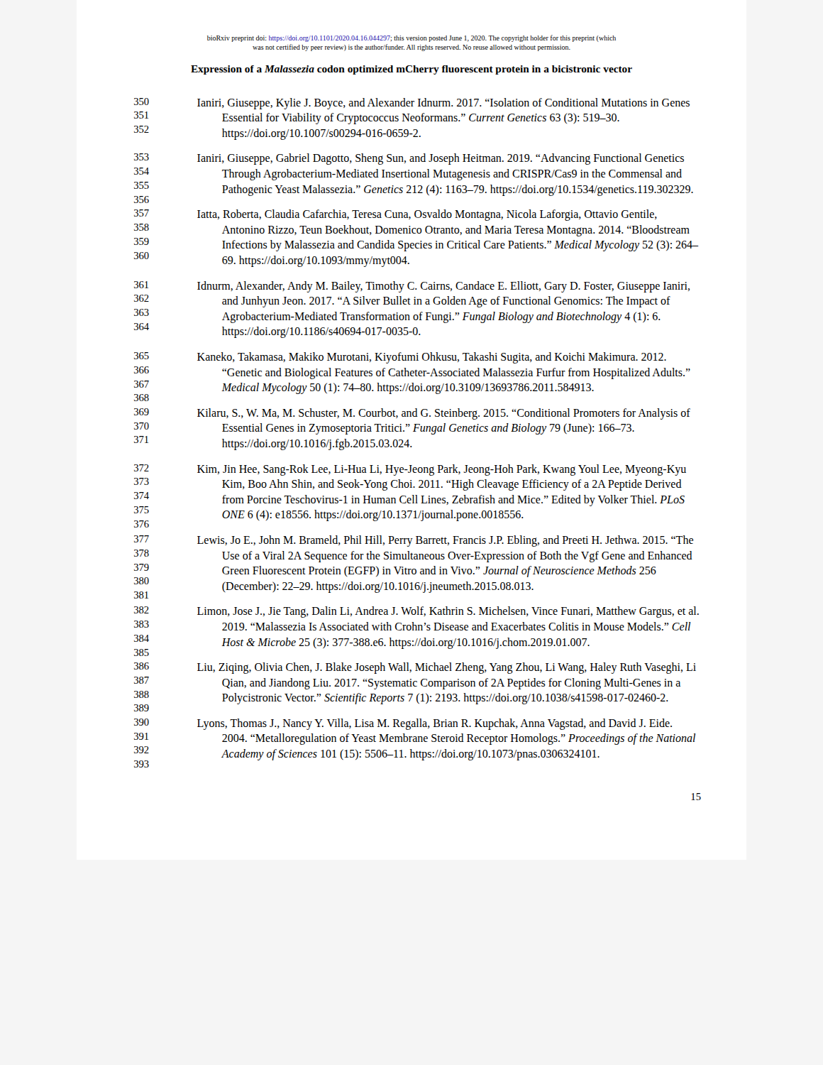bioRxiv preprint doi: https://doi.org/10.1101/2020.04.16.044297; this version posted June 1, 2020. The copyright holder for this preprint (which
was not certified by peer review) is the author/funder. All rights reserved. No reuse allowed without permission.
Expression of a Malassezia codon optimized mCherry fluorescent protein in a bicistronic vector
350351352 Ianiri, Giuseppe, Kylie J. Boyce, and Alexander Idnurm. 2017. “Isolation of Conditional Mutations in Genes Essential for Viability of Cryptococcus Neoformans.” Current Genetics 63 (3): 519–30. https://doi.org/10.1007/s00294-016-0659-2.
353354355356 Ianiri, Giuseppe, Gabriel Dagotto, Sheng Sun, and Joseph Heitman. 2019. “Advancing Functional Genetics Through Agrobacterium-Mediated Insertional Mutagenesis and CRISPR/Cas9 in the Commensal and Pathogenic Yeast Malassezia.” Genetics 212 (4): 1163–79. https://doi.org/10.1534/genetics.119.302329.
357358359360 Iatta, Roberta, Claudia Cafarchia, Teresa Cuna, Osvaldo Montagna, Nicola Laforgia, Ottavio Gentile, Antonino Rizzo, Teun Boekhout, Domenico Otranto, and Maria Teresa Montagna. 2014. “Bloodstream Infections by Malassezia and Candida Species in Critical Care Patients.” Medical Mycology 52 (3): 264–69. https://doi.org/10.1093/mmy/myt004.
361362363364 Idnurm, Alexander, Andy M. Bailey, Timothy C. Cairns, Candace E. Elliott, Gary D. Foster, Giuseppe Ianiri, and Junhyun Jeon. 2017. “A Silver Bullet in a Golden Age of Functional Genomics: The Impact of Agrobacterium-Mediated Transformation of Fungi.” Fungal Biology and Biotechnology 4 (1): 6. https://doi.org/10.1186/s40694-017-0035-0.
365366367368 Kaneko, Takamasa, Makiko Murotani, Kiyofumi Ohkusu, Takashi Sugita, and Koichi Makimura. 2012. “Genetic and Biological Features of Catheter-Associated Malassezia Furfur from Hospitalized Adults.” Medical Mycology 50 (1): 74–80. https://doi.org/10.3109/13693786.2011.584913.
369370371 Kilaru, S., W. Ma, M. Schuster, M. Courbot, and G. Steinberg. 2015. “Conditional Promoters for Analysis of Essential Genes in Zymoseptoria Tritici.” Fungal Genetics and Biology 79 (June): 166–73. https://doi.org/10.1016/j.fgb.2015.03.024.
372373374375376 Kim, Jin Hee, Sang-Rok Lee, Li-Hua Li, Hye-Jeong Park, Jeong-Hoh Park, Kwang Youl Lee, Myeong-Kyu Kim, Boo Ahn Shin, and Seok-Yong Choi. 2011. “High Cleavage Efficiency of a 2A Peptide Derived from Porcine Teschovirus-1 in Human Cell Lines, Zebrafish and Mice.” Edited by Volker Thiel. PLoS ONE 6 (4): e18556. https://doi.org/10.1371/journal.pone.0018556.
377378379380381 Lewis, Jo E., John M. Brameld, Phil Hill, Perry Barrett, Francis J.P. Ebling, and Preeti H. Jethwa. 2015. “The Use of a Viral 2A Sequence for the Simultaneous Over-Expression of Both the Vgf Gene and Enhanced Green Fluorescent Protein (EGFP) in Vitro and in Vivo.” Journal of Neuroscience Methods 256 (December): 22–29. https://doi.org/10.1016/j.jneumeth.2015.08.013.
382383384385 Limon, Jose J., Jie Tang, Dalin Li, Andrea J. Wolf, Kathrin S. Michelsen, Vince Funari, Matthew Gargus, et al. 2019. “Malassezia Is Associated with Crohn’s Disease and Exacerbates Colitis in Mouse Models.” Cell Host & Microbe 25 (3): 377-388.e6. https://doi.org/10.1016/j.chom.2019.01.007.
386387388389 Liu, Ziqing, Olivia Chen, J. Blake Joseph Wall, Michael Zheng, Yang Zhou, Li Wang, Haley Ruth Vaseghi, Li Qian, and Jiandong Liu. 2017. “Systematic Comparison of 2A Peptides for Cloning Multi-Genes in a Polycistronic Vector.” Scientific Reports 7 (1): 2193. https://doi.org/10.1038/s41598-017-02460-2.
390391392393 Lyons, Thomas J., Nancy Y. Villa, Lisa M. Regalla, Brian R. Kupchak, Anna Vagstad, and David J. Eide. 2004. “Metalloregulation of Yeast Membrane Steroid Receptor Homologs.” Proceedings of the National Academy of Sciences 101 (15): 5506–11. https://doi.org/10.1073/pnas.0306324101.
15